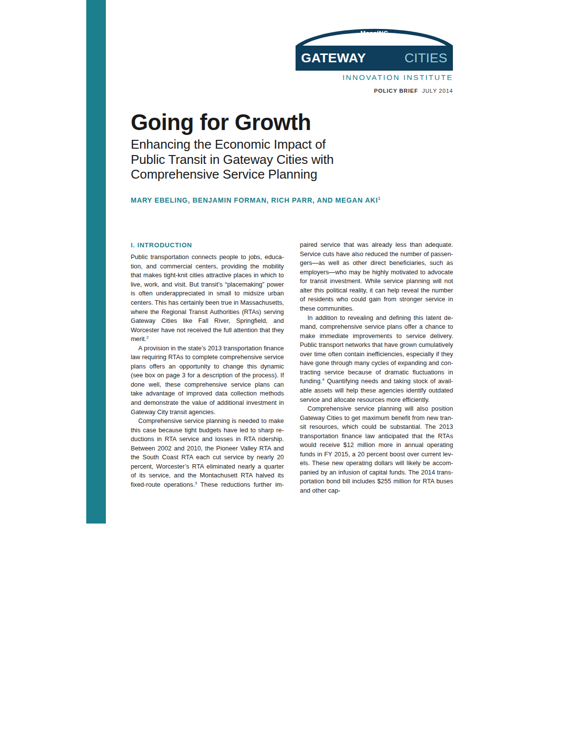MassINC
GATEWAY CITIES
INNOVATION INSTITUTE
POLICY BRIEF JULY 2014
Going for Growth
Enhancing the Economic Impact of
Public Transit in Gateway Cities with
Comprehensive Service Planning
MARY EBELING, BENJAMIN FORMAN, RICH PARR, AND MEGAN AKI1
I. INTRODUCTION
Public transportation connects people to jobs, education, and commercial centers, providing the mobility that makes tight-knit cities attractive places in which to live, work, and visit. But transit’s “placemaking” power is often underappreciated in small to midsize urban centers. This has certainly been true in Massachusetts, where the Regional Transit Authorities (RTAs) serving Gateway Cities like Fall River, Springfield, and Worcester have not received the full attention that they merit.2
A provision in the state’s 2013 transportation finance law requiring RTAs to complete comprehensive service plans offers an opportunity to change this dynamic (see box on page 3 for a description of the process). If done well, these comprehensive service plans can take advantage of improved data collection methods and demonstrate the value of additional investment in Gateway City transit agencies.
Comprehensive service planning is needed to make this case because tight budgets have led to sharp reductions in RTA service and losses in RTA ridership. Between 2002 and 2010, the Pioneer Valley RTA and the South Coast RTA each cut service by nearly 20 percent, Worcester’s RTA eliminated nearly a quarter of its service, and the Montachusett RTA halved its fixed-route operations.3 These reductions further impaired service that was already less than adequate. Service cuts have also reduced the number of passengers—as well as other direct beneficiaries, such as employers—who may be highly motivated to advocate for transit investment. While service planning will not alter this political reality, it can help reveal the number of residents who could gain from stronger service in these communities.
In addition to revealing and defining this latent demand, comprehensive service plans offer a chance to make immediate improvements to service delivery. Public transport networks that have grown cumulatively over time often contain inefficiencies, especially if they have gone through many cycles of expanding and contracting service because of dramatic fluctuations in funding.4 Quantifying needs and taking stock of available assets will help these agencies identify outdated service and allocate resources more efficiently.
Comprehensive service planning will also position Gateway Cities to get maximum benefit from new transit resources, which could be substantial. The 2013 transportation finance law anticipated that the RTAs would receive $12 million more in annual operating funds in FY 2015, a 20 percent boost over current levels. These new operating dollars will likely be accompanied by an infusion of capital funds. The 2014 transportation bond bill includes $255 million for RTA buses and other cap-